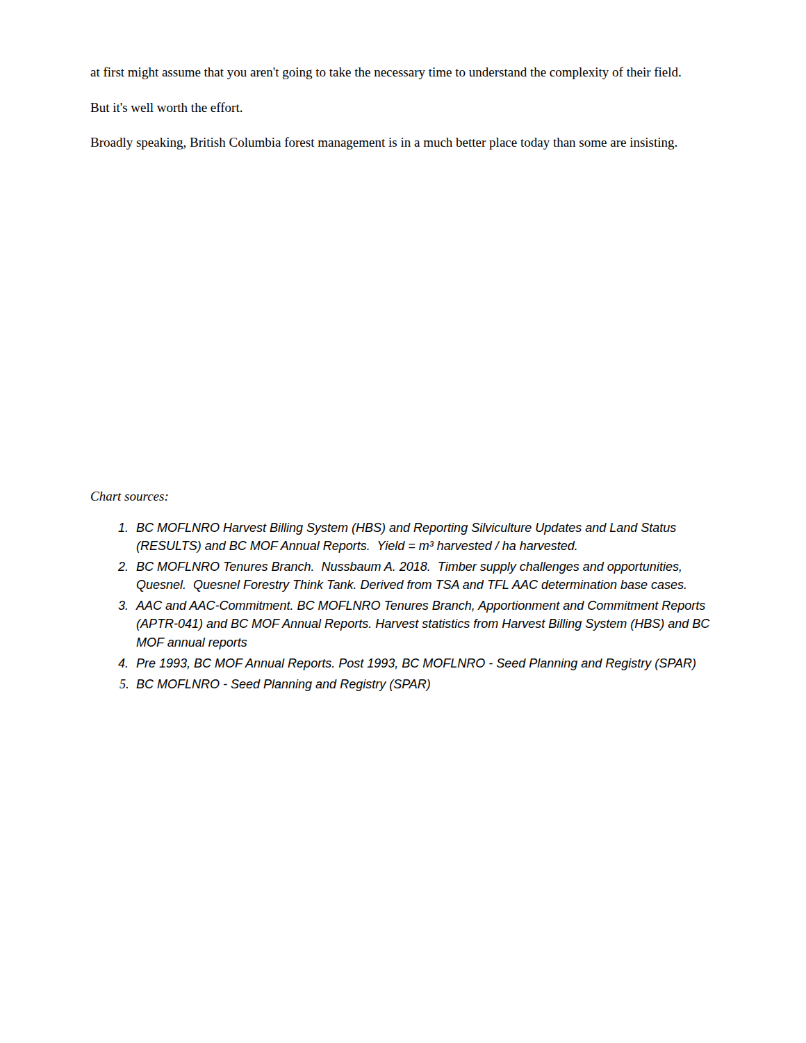at first might assume that you aren't going to take the necessary time to understand the complexity of their field.
But it's well worth the effort.
Broadly speaking, British Columbia forest management is in a much better place today than some are insisting.
Chart sources:
BC MOFLNRO Harvest Billing System (HBS) and Reporting Silviculture Updates and Land Status (RESULTS) and BC MOF Annual Reports. Yield = m³ harvested / ha harvested.
BC MOFLNRO Tenures Branch. Nussbaum A. 2018. Timber supply challenges and opportunities, Quesnel. Quesnel Forestry Think Tank. Derived from TSA and TFL AAC determination base cases.
AAC and AAC-Commitment. BC MOFLNRO Tenures Branch, Apportionment and Commitment Reports (APTR-041) and BC MOF Annual Reports. Harvest statistics from Harvest Billing System (HBS) and BC MOF annual reports
Pre 1993, BC MOF Annual Reports. Post 1993, BC MOFLNRO - Seed Planning and Registry (SPAR)
BC MOFLNRO - Seed Planning and Registry (SPAR)